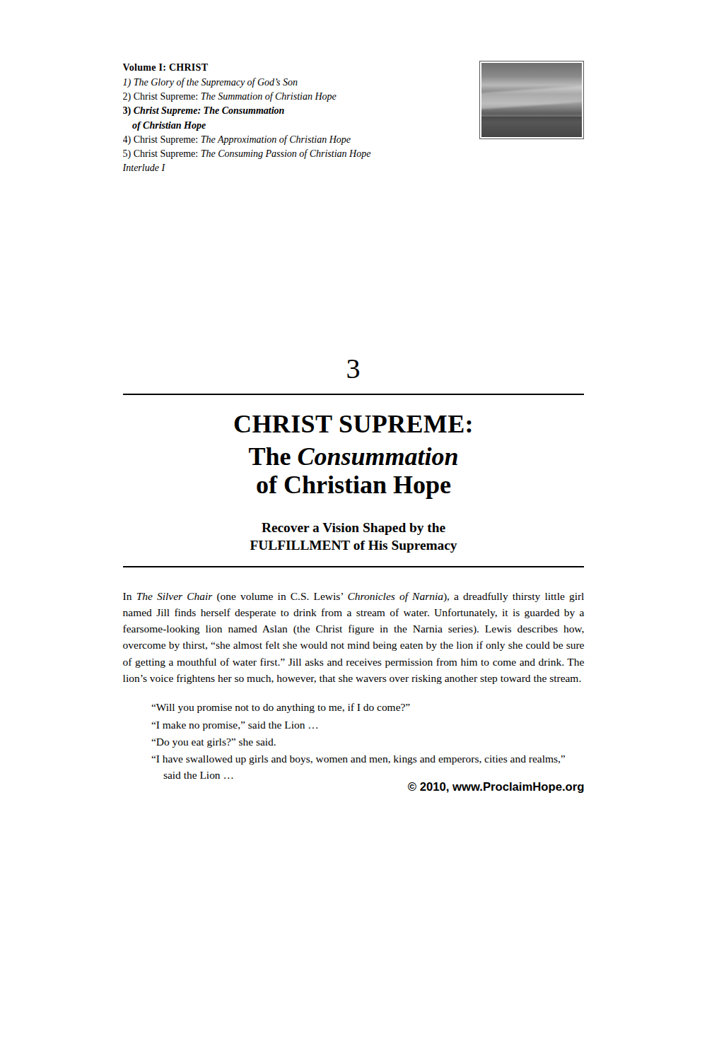Volume I: CHRIST
1) The Glory of the Supremacy of God’s Son
2) Christ Supreme: The Summation of Christian Hope
3) Christ Supreme: The Consummation of Christian Hope
4) Christ Supreme: The Approximation of Christian Hope
5) Christ Supreme: The Consuming Passion of Christian Hope
Interlude I
3
CHRIST SUPREME: The Consummation of Christian Hope
Recover a Vision Shaped by the
FULFILLMENT of His Supremacy
In The Silver Chair (one volume in C.S. Lewis’ Chronicles of Narnia), a dreadfully thirsty little girl named Jill finds herself desperate to drink from a stream of water. Unfortunately, it is guarded by a fearsome-looking lion named Aslan (the Christ figure in the Narnia series). Lewis describes how, overcome by thirst, “she almost felt she would not mind being eaten by the lion if only she could be sure of getting a mouthful of water first.” Jill asks and receives permission from him to come and drink. The lion’s voice frightens her so much, however, that she wavers over risking another step toward the stream.
“Will you promise not to do anything to me, if I do come?”
“I make no promise,” said the Lion …
“Do you eat girls?” she said.
“I have swallowed up girls and boys, women and men, kings and emperors, cities and realms,” said the Lion …
© 2010, www.ProclaimHope.org